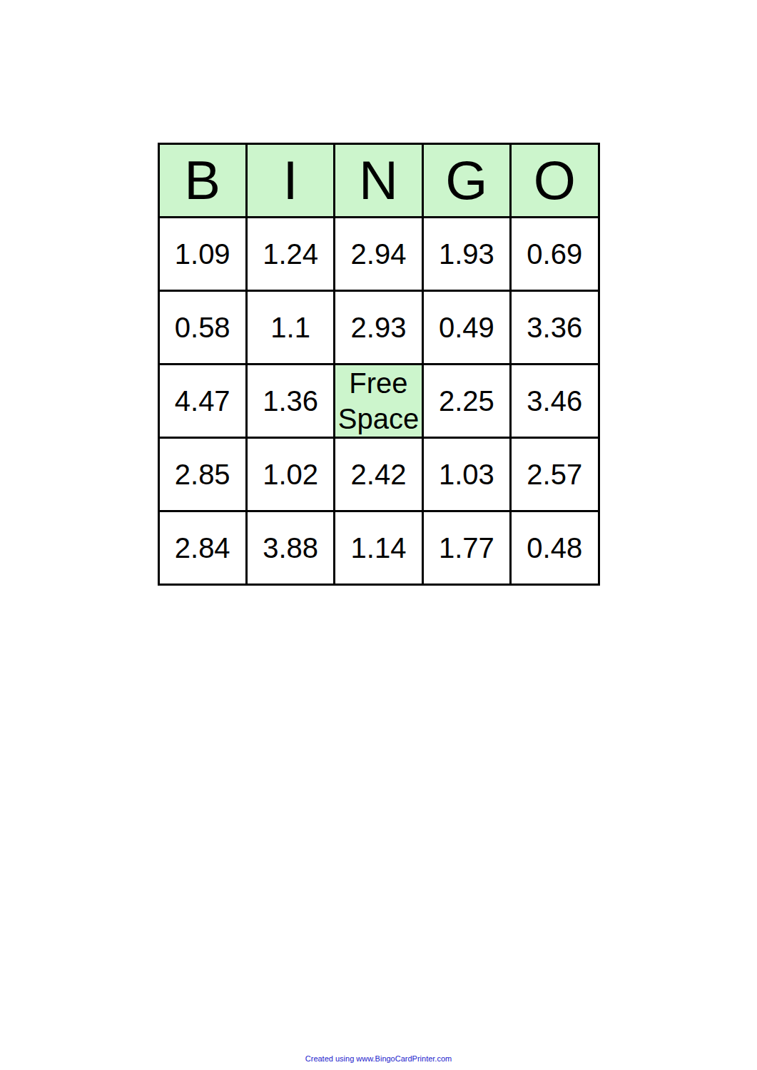| B | I | N | G | O |
| --- | --- | --- | --- | --- |
| 1.09 | 1.24 | 2.94 | 1.93 | 0.69 |
| 0.58 | 1.1 | 2.93 | 0.49 | 3.36 |
| 4.47 | 1.36 | Free Space | 2.25 | 3.46 |
| 2.85 | 1.02 | 2.42 | 1.03 | 2.57 |
| 2.84 | 3.88 | 1.14 | 1.77 | 0.48 |
Created using www.BingoCardPrinter.com